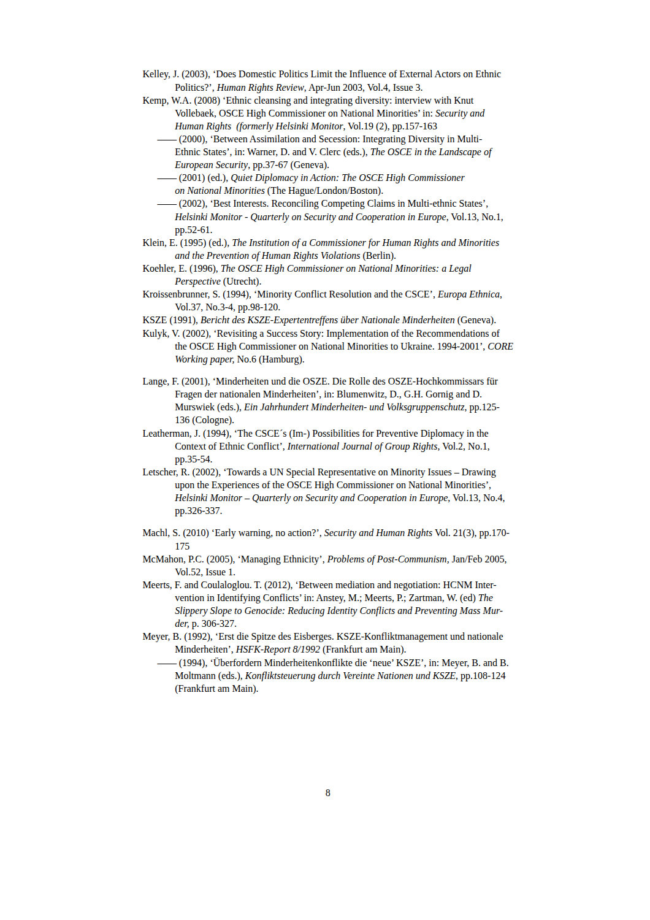Kelley, J. (2003), ‘Does Domestic Politics Limit the Influence of External Actors on Ethnic Politics?’, Human Rights Review, Apr-Jun 2003, Vol.4, Issue 3.
Kemp, W.A. (2008) ‘Ethnic cleansing and integrating diversity: interview with Knut Vollebaek, OSCE High Commissioner on National Minorities’ in: Security and Human Rights (formerly Helsinki Monitor, Vol.19 (2), pp.157-163
—— (2000), ‘Between Assimilation and Secession: Integrating Diversity in Multi-Ethnic States’, in: Warner, D. and V. Clerc (eds.), The OSCE in the Landscape of European Security, pp.37-67 (Geneva).
—— (2001) (ed.), Quiet Diplomacy in Action: The OSCE High Commissioner on National Minorities (The Hague/London/Boston).
—— (2002), ‘Best Interests. Reconciling Competing Claims in Multi-ethnic States’, Helsinki Monitor - Quarterly on Security and Cooperation in Europe, Vol.13, No.1, pp.52-61.
Klein, E. (1995) (ed.), The Institution of a Commissioner for Human Rights and Minorities and the Prevention of Human Rights Violations (Berlin).
Koehler, E. (1996), The OSCE High Commissioner on National Minorities: a Legal Perspective (Utrecht).
Kroissenbrunner, S. (1994), ‘Minority Conflict Resolution and the CSCE’, Europa Ethnica, Vol.37, No.3-4, pp.98-120.
KSZE (1991), Bericht des KSZE-Expertentreffens über Nationale Minderheiten (Geneva).
Kulyk, V. (2002), ‘Revisiting a Success Story: Implementation of the Recommendations of the OSCE High Commissioner on National Minorities to Ukraine. 1994-2001’, CORE Working paper, No.6 (Hamburg).
Lange, F. (2001), ‘Minderheiten und die OSZE. Die Rolle des OSZE-Hochkommissars für Fragen der nationalen Minderheiten’, in: Blumenwitz, D., G.H. Gornig and D. Murswiek (eds.), Ein Jahrhundert Minderheiten- und Volksgruppenschutz, pp.125-136 (Cologne).
Leatherman, J. (1994), ‘The CSCE´s (Im-) Possibilities for Preventive Diplomacy in the Context of Ethnic Conflict’, International Journal of Group Rights, Vol.2, No.1, pp.35-54.
Letscher, R. (2002), ‘Towards a UN Special Representative on Minority Issues – Drawing upon the Experiences of the OSCE High Commissioner on National Minorities’, Helsinki Monitor – Quarterly on Security and Cooperation in Europe, Vol.13, No.4, pp.326-337.
Machl, S. (2010) ‘Early warning, no action?’, Security and Human Rights Vol. 21(3), pp.170-175
McMahon, P.C. (2005), ‘Managing Ethnicity’, Problems of Post-Communism, Jan/Feb 2005, Vol.52, Issue 1.
Meerts, F. and Coulaloglou. T. (2012), ‘Between mediation and negotiation: HCNM Inter-vention in Identifying Conflicts’ in: Anstey, M.; Meerts, P.; Zartman, W. (ed) The Slippery Slope to Genocide: Reducing Identity Conflicts and Preventing Mass Mur-der, p. 306-327.
Meyer, B. (1992), ‘Erst die Spitze des Eisberges. KSZE-Konfliktmanagement und nationale Minderheiten’, HSFK-Report 8/1992 (Frankfurt am Main).
—— (1994), ‘Überfordern Minderheitenkonflikte die ‘neue’ KSZE’, in: Meyer, B. and B. Moltmann (eds.), Konfliktsteuerung durch Vereinte Nationen und KSZE, pp.108-124 (Frankfurt am Main).
8